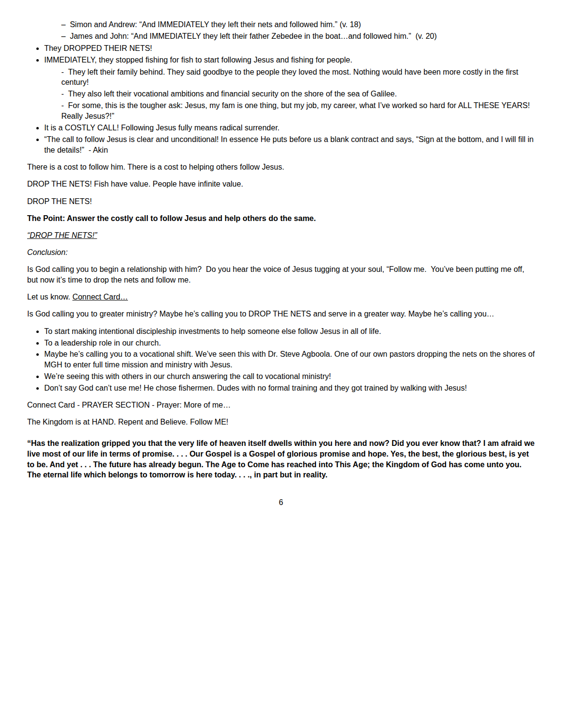‒ Simon and Andrew: “And IMMEDIATELY they left their nets and followed him.” (v. 18)
‒ James and John: “And IMMEDIATELY they left their father Zebedee in the boat…and followed him.” (v. 20)
They DROPPED THEIR NETS!
IMMEDIATELY, they stopped fishing for fish to start following Jesus and fishing for people.
They left their family behind. They said goodbye to the people they loved the most. Nothing would have been more costly in the first century!
They also left their vocational ambitions and financial security on the shore of the sea of Galilee.
For some, this is the tougher ask: Jesus, my fam is one thing, but my job, my career, what I’ve worked so hard for ALL THESE YEARS! Really Jesus?!”
It is a COSTLY CALL! Following Jesus fully means radical surrender.
“The call to follow Jesus is clear and unconditional! In essence He puts before us a blank contract and says, “Sign at the bottom, and I will fill in the details!” - Akin
There is a cost to follow him. There is a cost to helping others follow Jesus.
DROP THE NETS! Fish have value. People have infinite value.
DROP THE NETS!
The Point: Answer the costly call to follow Jesus and help others do the same.
“DROP THE NETS!”
Conclusion:
Is God calling you to begin a relationship with him? Do you hear the voice of Jesus tugging at your soul, “Follow me. You’ve been putting me off, but now it’s time to drop the nets and follow me.
Let us know. Connect Card…
Is God calling you to greater ministry? Maybe he’s calling you to DROP THE NETS and serve in a greater way. Maybe he’s calling you…
To start making intentional discipleship investments to help someone else follow Jesus in all of life.
To a leadership role in our church.
Maybe he’s calling you to a vocational shift. We’ve seen this with Dr. Steve Agboola. One of our own pastors dropping the nets on the shores of MGH to enter full time mission and ministry with Jesus.
We’re seeing this with others in our church answering the call to vocational ministry!
Don’t say God can’t use me! He chose fishermen. Dudes with no formal training and they got trained by walking with Jesus!
Connect Card - PRAYER SECTION - Prayer: More of me…
The Kingdom is at HAND. Repent and Believe. Follow ME!
“Has the realization gripped you that the very life of heaven itself dwells within you here and now? Did you ever know that? I am afraid we live most of our life in terms of promise. . . . Our Gospel is a Gospel of glorious promise and hope. Yes, the best, the glorious best, is yet to be. And yet . . . The future has already begun. The Age to Come has reached into This Age; the Kingdom of God has come unto you. The eternal life which belongs to tomorrow is here today. . . ., in part but in reality.
6